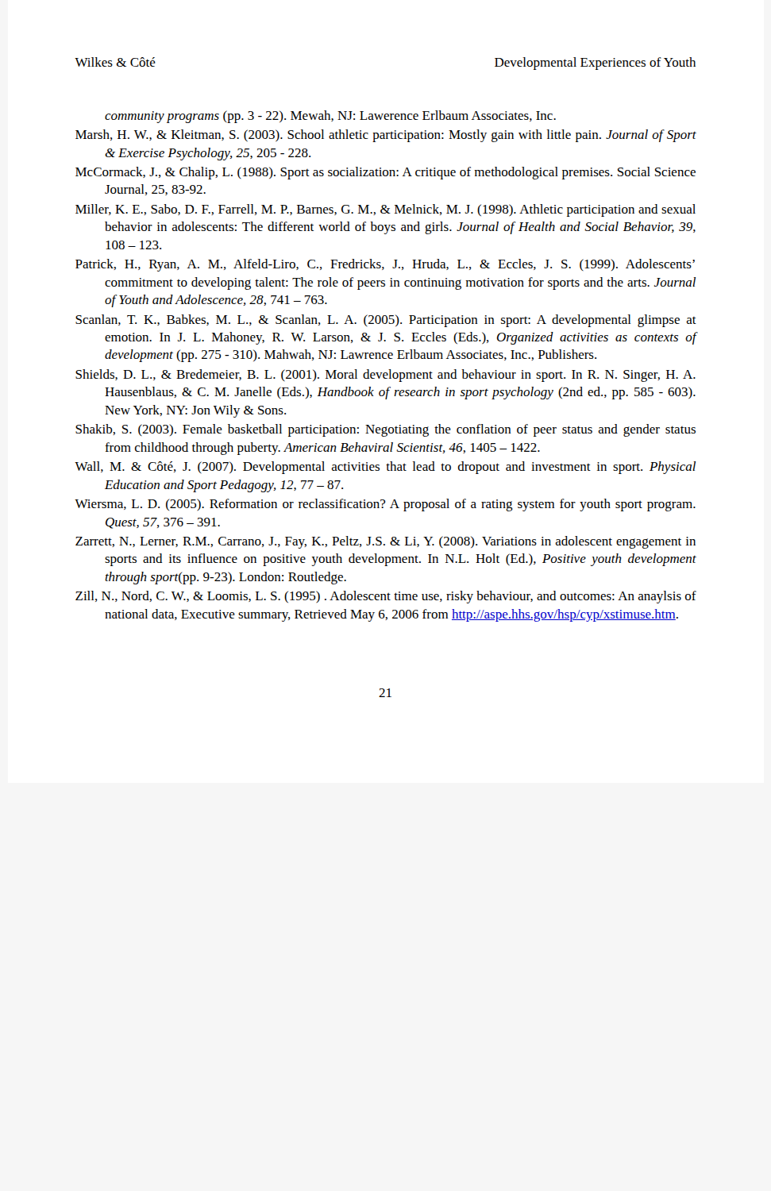Wilkes & Côté Developmental Experiences of Youth
community programs (pp. 3 - 22). Mewah, NJ: Lawerence Erlbaum Associates, Inc.
Marsh, H. W., & Kleitman, S. (2003). School athletic participation: Mostly gain with little pain. Journal of Sport & Exercise Psychology, 25, 205 - 228.
McCormack, J., & Chalip, L. (1988). Sport as socialization: A critique of methodological premises. Social Science Journal, 25, 83-92.
Miller, K. E., Sabo, D. F., Farrell, M. P., Barnes, G. M., & Melnick, M. J. (1998). Athletic participation and sexual behavior in adolescents: The different world of boys and girls. Journal of Health and Social Behavior, 39, 108 – 123.
Patrick, H., Ryan, A. M., Alfeld-Liro, C., Fredricks, J., Hruda, L., & Eccles, J. S. (1999). Adolescents’ commitment to developing talent: The role of peers in continuing motivation for sports and the arts. Journal of Youth and Adolescence, 28, 741 – 763.
Scanlan, T. K., Babkes, M. L., & Scanlan, L. A. (2005). Participation in sport: A developmental glimpse at emotion. In J. L. Mahoney, R. W. Larson, & J. S. Eccles (Eds.), Organized activities as contexts of development (pp. 275 - 310). Mahwah, NJ: Lawrence Erlbaum Associates, Inc., Publishers.
Shields, D. L., & Bredemeier, B. L. (2001). Moral development and behaviour in sport. In R. N. Singer, H. A. Hausenblaus, & C. M. Janelle (Eds.), Handbook of research in sport psychology (2nd ed., pp. 585 - 603). New York, NY: Jon Wily & Sons.
Shakib, S. (2003). Female basketball participation: Negotiating the conflation of peer status and gender status from childhood through puberty. American Behaviral Scientist, 46, 1405 – 1422.
Wall, M. & Côté, J. (2007). Developmental activities that lead to dropout and investment in sport. Physical Education and Sport Pedagogy, 12, 77 – 87.
Wiersma, L. D. (2005). Reformation or reclassification? A proposal of a rating system for youth sport program. Quest, 57, 376 – 391.
Zarrett, N., Lerner, R.M., Carrano, J., Fay, K., Peltz, J.S. & Li, Y. (2008). Variations in adolescent engagement in sports and its influence on positive youth development. In N.L. Holt (Ed.), Positive youth development through sport(pp. 9-23). London: Routledge.
Zill, N., Nord, C. W., & Loomis, L. S. (1995) . Adolescent time use, risky behaviour, and outcomes: An anaylsis of national data, Executive summary, Retrieved May 6, 2006 from http://aspe.hhs.gov/hsp/cyp/xstimuse.htm.
21